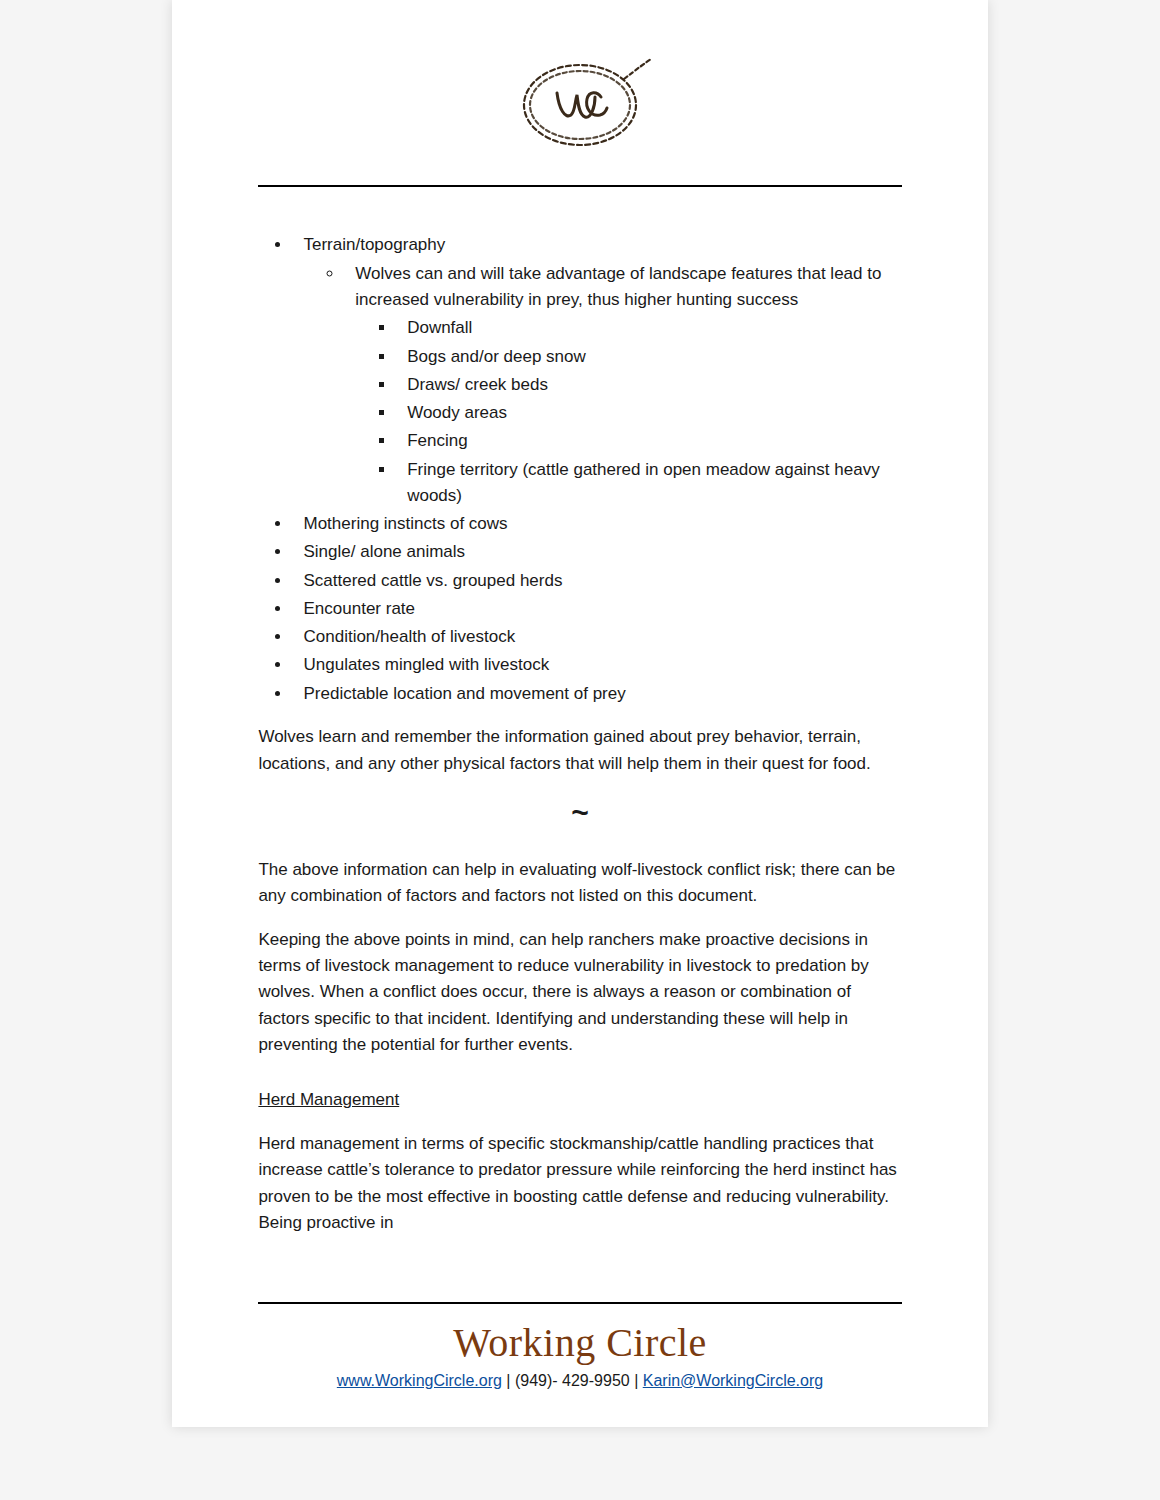Terrain/topography
Wolves can and will take advantage of landscape features that lead to increased vulnerability in prey, thus higher hunting success
Downfall
Bogs and/or deep snow
Draws/ creek beds
Woody areas
Fencing
Fringe territory (cattle gathered in open meadow against heavy woods)
Mothering instincts of cows
Single/ alone animals
Scattered cattle vs. grouped herds
Encounter rate
Condition/health of livestock
Ungulates mingled with livestock
Predictable location and movement of prey
Wolves learn and remember the information gained about prey behavior, terrain, locations, and any other physical factors that will help them in their quest for food.
~
The above information can help in evaluating wolf-livestock conflict risk; there can be any combination of factors and factors not listed on this document.
Keeping the above points in mind, can help ranchers make proactive decisions in terms of livestock management to reduce vulnerability in livestock to predation by wolves. When a conflict does occur, there is always a reason or combination of factors specific to that incident. Identifying and understanding these will help in preventing the potential for further events.
Herd Management
Herd management in terms of specific stockmanship/cattle handling practices that increase cattle’s tolerance to predator pressure while reinforcing the herd instinct has proven to be the most effective in boosting cattle defense and reducing vulnerability. Being proactive in
Working Circle
www.WorkingCircle.org | (949)- 429-9950 | Karin@WorkingCircle.org